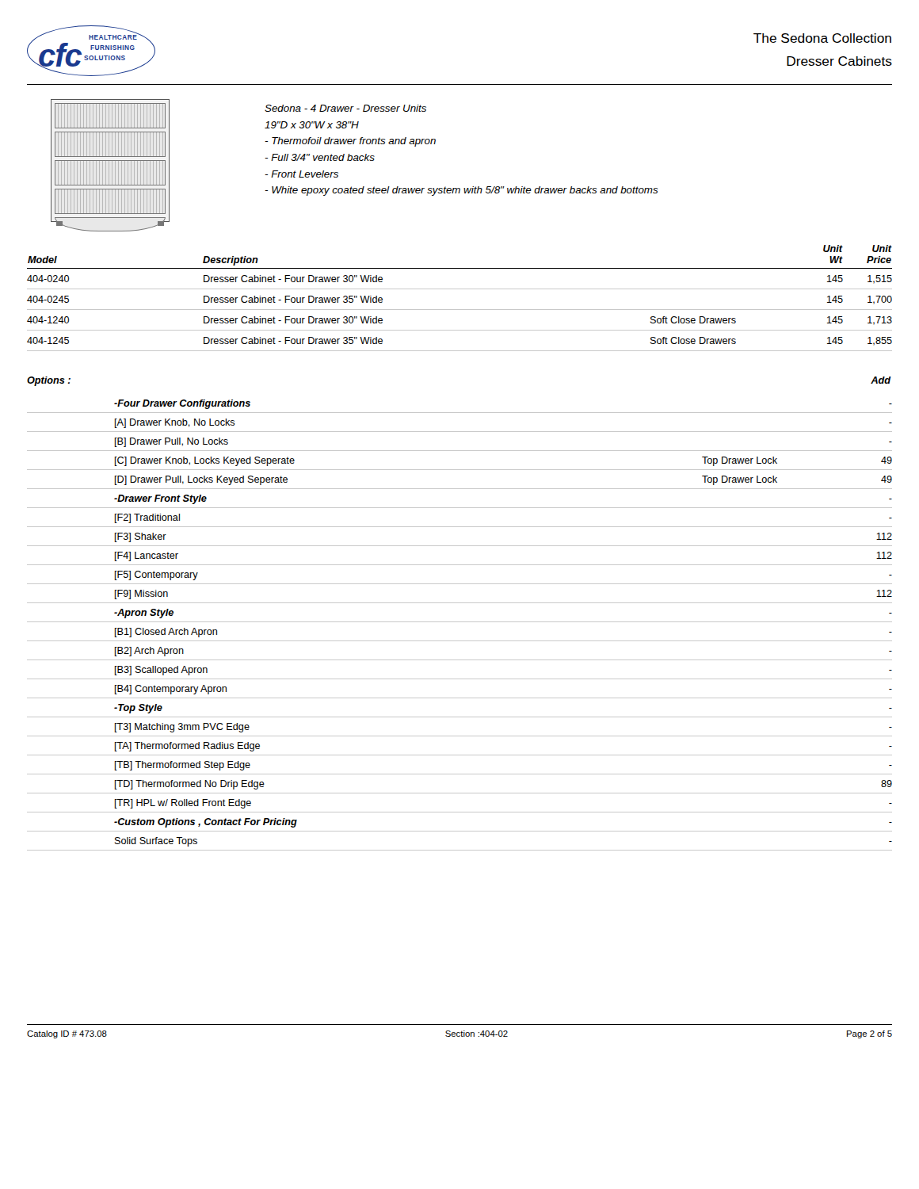cfc
HEALTHCARE FURNISHING SOLUTIONS
The Sedona Collection
Dresser Cabinets
Sedona - 4 Drawer - Dresser Units
19"D x 30"W x 38"H
- Thermofoil drawer fronts and apron
- Full 3/4" vented backs
- Front Levelers
- White epoxy coated steel drawer system with 5/8" white drawer backs and bottoms
| Model | Description | | Unit Wt | Unit Price |
| --- | --- | --- | --- | --- |
| 404-0240 | Dresser Cabinet - Four Drawer 30" Wide | | 145 | 1,515 |
| 404-0245 | Dresser Cabinet - Four Drawer 35" Wide | | 145 | 1,700 |
| 404-1240 | Dresser Cabinet - Four Drawer 30" Wide | Soft Close Drawers | 145 | 1,713 |
| 404-1245 | Dresser Cabinet - Four Drawer 35" Wide | Soft Close Drawers | 145 | 1,855 |
Options :
Add
| | -Four Drawer Configurations | | - |
| | [A] Drawer Knob, No Locks | | - |
| | [B] Drawer Pull, No Locks | | - |
| | [C] Drawer Knob, Locks Keyed Seperate | Top Drawer Lock | 49 |
| | [D] Drawer Pull, Locks Keyed Seperate | Top Drawer Lock | 49 |
| | -Drawer Front Style | | - |
| | [F2] Traditional | | - |
| | [F3] Shaker | | 112 |
| | [F4] Lancaster | | 112 |
| | [F5] Contemporary | | - |
| | [F9] Mission | | 112 |
| | -Apron Style | | - |
| | [B1] Closed Arch Apron | | - |
| | [B2] Arch Apron | | - |
| | [B3] Scalloped Apron | | - |
| | [B4] Contemporary Apron | | - |
| | -Top Style | | - |
| | [T3] Matching 3mm PVC Edge | | - |
| | [TA] Thermoformed Radius Edge | | - |
| | [TB] Thermoformed Step Edge | | - |
| | [TD] Thermoformed No Drip Edge | | 89 |
| | [TR] HPL w/ Rolled Front Edge | | - |
| | -Custom Options , Contact For Pricing | | - |
| | Solid Surface Tops | | - |
Catalog ID # 473.08
Section :404-02
Page 2 of 5